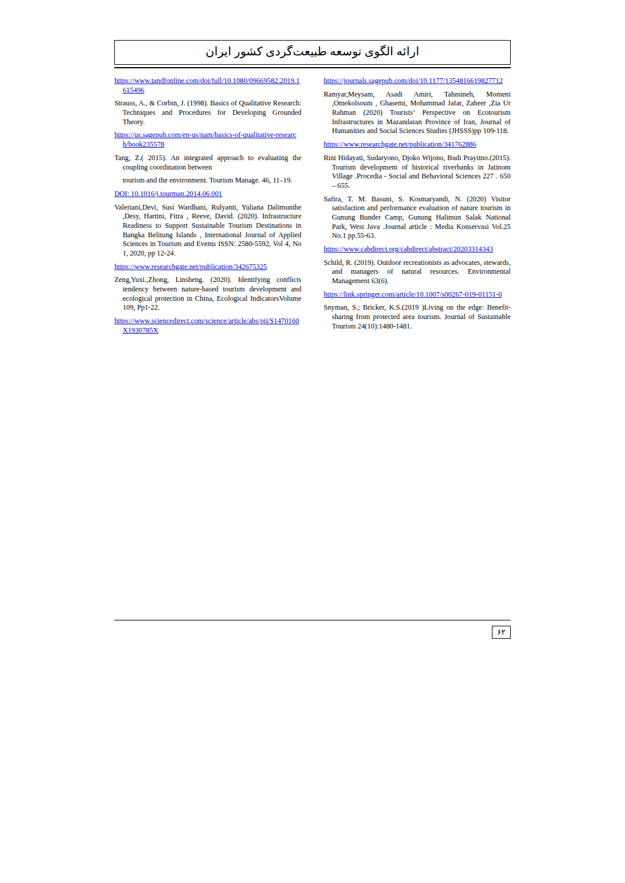ارائه الگوی توسعه طبیعت‌گردی کشور ایران
https://www.tandfonline.com/doi/full/10.1080/09669582.2019.1615496
Strauss, A., & Corbin, J. (1998). Basics of Qualitative Research: Techniques and Procedures for Developing Grounded Theory.
https://us.sagepub.com/en-us/nam/basics-of-qualitative-research/book235578
Tang, Z.( 2015). An integrated approach to evaluating the coupling coordination between
tourism and the environment. Tourism Manage. 46, 11–19.
DOI: 10.1016/j.tourman.2014.06.001
Valeriani,Devi, Susi Wardhani, Rulyanti, Yuliana Dalimunthe ,Desy, Hartini, Fitra , Reeve, David. (2020). Infrastructure Readiness to Support Sustainable Tourism Destinations in Bangka Belitung Islands , International Journal of Applied Sciences in Tourism and Events ISSN: 2580-5592, Vol 4, No 1, 2020, pp 12-24.
https://www.researchgate.net/publication/342675325
Zeng,Yuxi.,Zhong, Linsheng. (2020). Identifying conflicts tendency between nature-based tourism development and ecological protection in China, Ecological IndicatorsVolume 109, Pp1-22.
https://www.sciencedirect.com/science/article/abs/pii/S1470160X1930785X
https://journals.sagepub.com/doi/10.1177/1354816619827712
Ramyar,Meysam, Asadi Amiri, Tahmineh, Momeni ,Omekolsoum , Ghasemi, Mohammad Jafar, Zaheer ,Zia Ur Rahman (2020) Tourists’ Perspective on Ecotourism Infrastructures in Mazandaran Province of Iran, Journal of Humanities and Social Sciences Studies (JHSSS)pp 109-118.
https://www.researchgate.net/publication/341762886
Rini Hidayati, Sudaryono, Djoko Wijono, Budi Prayitno.(2015). Tourism development of historical riverbanks in Jatinom Village .Procedia - Social and Behavioral Sciences 227 . 650 – 655.
Safira, T. M. Basuni, S. Kosmaryandi, N. (2020) Visitor satisfaction and performance evaluation of nature tourism in Gunung Bunder Camp, Gunung Halimun Salak National Park, West Java .Journal article : Media Konservasi Vol.25 No.1 pp.55-63.
https://www.cabdirect.org/cabdirect/abstract/20203314343
Schild, R. (2019). Outdoor recreationists as advocates, stewards, and managers of natural resources. Environmental Management 63(6).
https://link.springer.com/article/10.1007/s00267-019-01151-0
Snyman, S.; Bricker, K.S.(2019 )Living on the edge: Benefit-sharing from protected area tourism. Journal of Sustainable Tourism 24(10):1480-1481.
۶۲